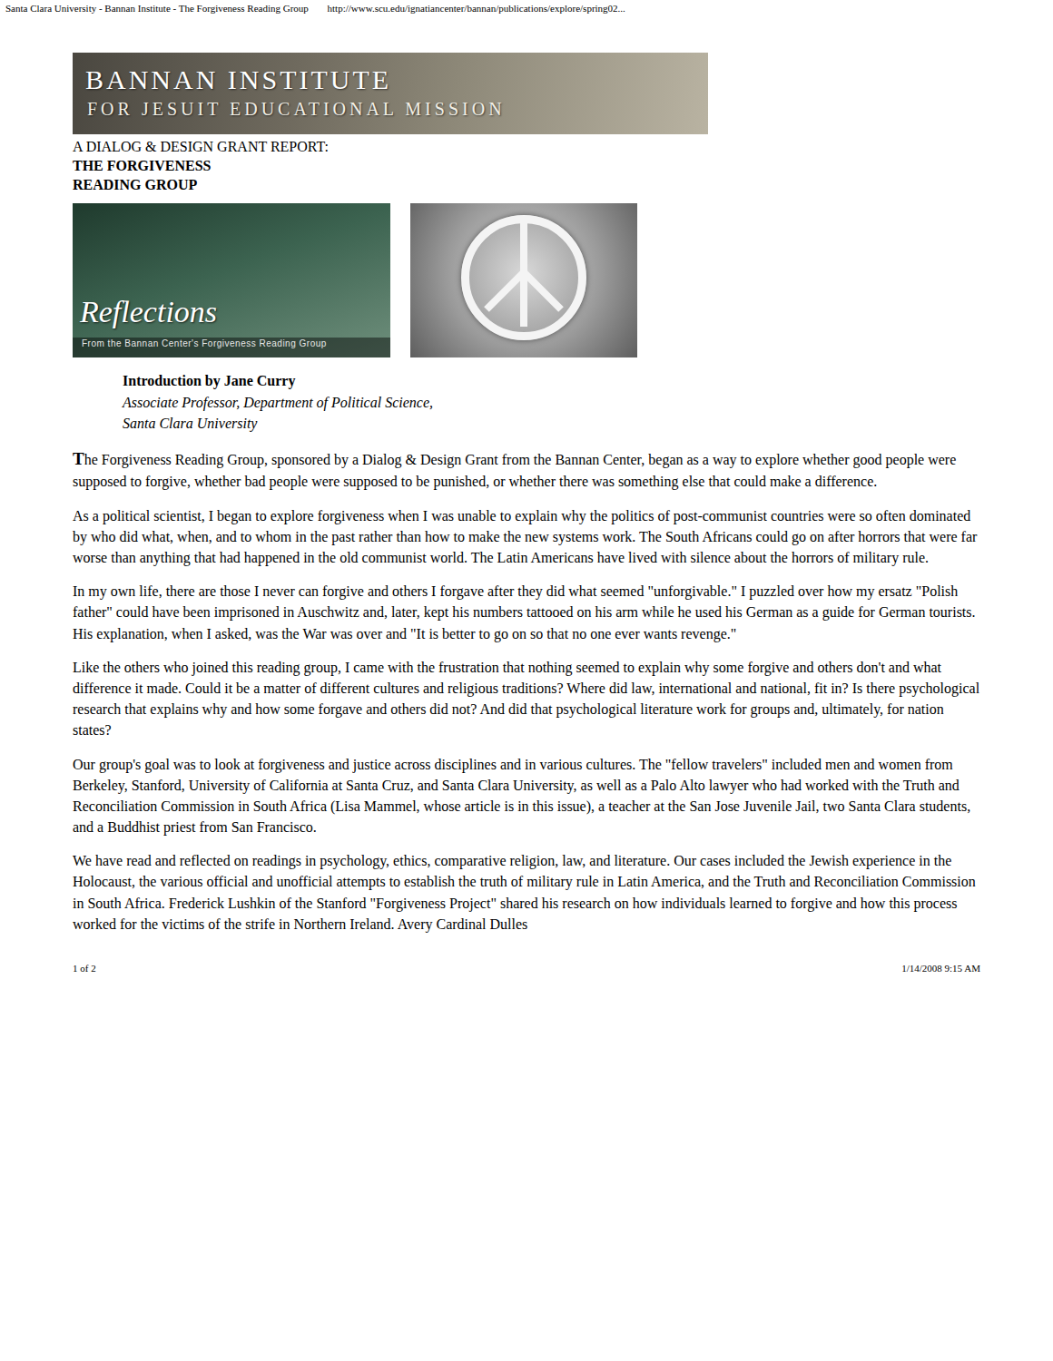Santa Clara University - Bannan Institute - The Forgiveness Reading Group http://www.scu.edu/ignatiancenter/bannan/publications/explore/spring02...
BANNAN INSTITUTE
FOR JESUIT EDUCATIONAL MISSION
A DIALOG & DESIGN GRANT REPORT:
THE FORGIVENESS
READING GROUP
Reflections
From the Bannan Center's Forgiveness Reading Group
Introduction by Jane Curry
Associate Professor, Department of Political Science,
Santa Clara University
The Forgiveness Reading Group, sponsored by a Dialog & Design Grant from the Bannan Center, began as a way to explore whether good people were supposed to forgive, whether bad people were supposed to be punished, or whether there was something else that could make a difference.
As a political scientist, I began to explore forgiveness when I was unable to explain why the politics of post-communist countries were so often dominated by who did what, when, and to whom in the past rather than how to make the new systems work. The South Africans could go on after horrors that were far worse than anything that had happened in the old communist world. The Latin Americans have lived with silence about the horrors of military rule.
In my own life, there are those I never can forgive and others I forgave after they did what seemed "unforgivable." I puzzled over how my ersatz "Polish father" could have been imprisoned in Auschwitz and, later, kept his numbers tattooed on his arm while he used his German as a guide for German tourists. His explanation, when I asked, was the War was over and "It is better to go on so that no one ever wants revenge."
Like the others who joined this reading group, I came with the frustration that nothing seemed to explain why some forgive and others don't and what difference it made. Could it be a matter of different cultures and religious traditions? Where did law, international and national, fit in? Is there psychological research that explains why and how some forgave and others did not? And did that psychological literature work for groups and, ultimately, for nation states?
Our group's goal was to look at forgiveness and justice across disciplines and in various cultures. The "fellow travelers" included men and women from Berkeley, Stanford, University of California at Santa Cruz, and Santa Clara University, as well as a Palo Alto lawyer who had worked with the Truth and Reconciliation Commission in South Africa (Lisa Mammel, whose article is in this issue), a teacher at the San Jose Juvenile Jail, two Santa Clara students, and a Buddhist priest from San Francisco.
We have read and reflected on readings in psychology, ethics, comparative religion, law, and literature. Our cases included the Jewish experience in the Holocaust, the various official and unofficial attempts to establish the truth of military rule in Latin America, and the Truth and Reconciliation Commission in South Africa. Frederick Lushkin of the Stanford "Forgiveness Project" shared his research on how individuals learned to forgive and how this process worked for the victims of the strife in Northern Ireland. Avery Cardinal Dulles
1 of 2 1/14/2008 9:15 AM